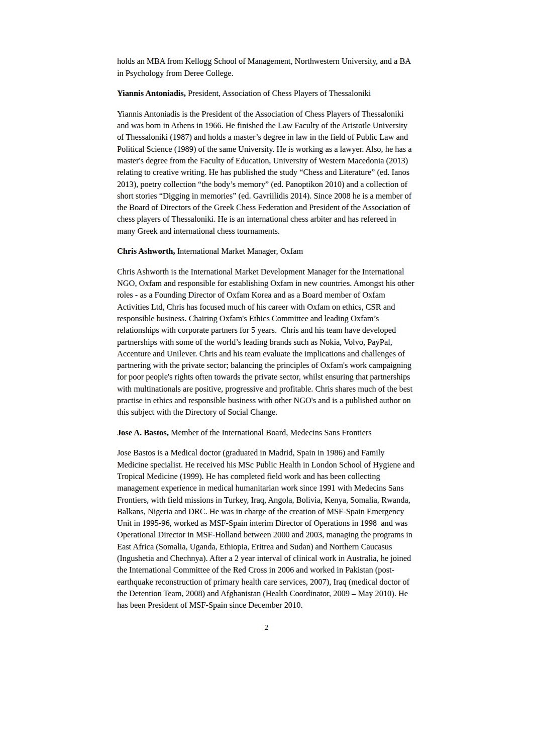holds an MBA from Kellogg School of Management, Northwestern University, and a BA in Psychology from Deree College.
Yiannis Antoniadis, President, Association of Chess Players of Thessaloniki
Yiannis Antoniadis is the President of the Association of Chess Players of Thessaloniki and was born in Athens in 1966. He finished the Law Faculty of the Aristotle University of Thessaloniki (1987) and holds a master’s degree in law in the field of Public Law and Political Science (1989) of the same University. He is working as a lawyer. Also, he has a master's degree from the Faculty of Education, University of Western Macedonia (2013) relating to creative writing. He has published the study “Chess and Literature” (ed. Ianos 2013), poetry collection “the body’s memory” (ed. Panoptikon 2010) and a collection of short stories “Digging in memories” (ed. Gavriilidis 2014). Since 2008 he is a member of the Board of Directors of the Greek Chess Federation and President of the Association of chess players of Thessaloniki. He is an international chess arbiter and has refereed in many Greek and international chess tournaments.
Chris Ashworth, International Market Manager, Oxfam
Chris Ashworth is the International Market Development Manager for the International NGO, Oxfam and responsible for establishing Oxfam in new countries. Amongst his other roles - as a Founding Director of Oxfam Korea and as a Board member of Oxfam Activities Ltd, Chris has focused much of his career with Oxfam on ethics, CSR and responsible business. Chairing Oxfam's Ethics Committee and leading Oxfam’s relationships with corporate partners for 5 years. Chris and his team have developed partnerships with some of the world’s leading brands such as Nokia, Volvo, PayPal, Accenture and Unilever. Chris and his team evaluate the implications and challenges of partnering with the private sector; balancing the principles of Oxfam's work campaigning for poor people's rights often towards the private sector, whilst ensuring that partnerships with multinationals are positive, progressive and profitable. Chris shares much of the best practise in ethics and responsible business with other NGO's and is a published author on this subject with the Directory of Social Change.
Jose A. Bastos, Member of the International Board, Medecins Sans Frontiers
Jose Bastos is a Medical doctor (graduated in Madrid, Spain in 1986) and Family Medicine specialist. He received his MSc Public Health in London School of Hygiene and Tropical Medicine (1999). He has completed field work and has been collecting management experience in medical humanitarian work since 1991 with Medecins Sans Frontiers, with field missions in Turkey, Iraq, Angola, Bolivia, Kenya, Somalia, Rwanda, Balkans, Nigeria and DRC. He was in charge of the creation of MSF-Spain Emergency Unit in 1995-96, worked as MSF-Spain interim Director of Operations in 1998 and was Operational Director in MSF-Holland between 2000 and 2003, managing the programs in East Africa (Somalia, Uganda, Ethiopia, Eritrea and Sudan) and Northern Caucasus (Ingushetia and Chechnya). After a 2 year interval of clinical work in Australia, he joined the International Committee of the Red Cross in 2006 and worked in Pakistan (post-earthquake reconstruction of primary health care services, 2007), Iraq (medical doctor of the Detention Team, 2008) and Afghanistan (Health Coordinator, 2009 – May 2010). He has been President of MSF-Spain since December 2010.
2